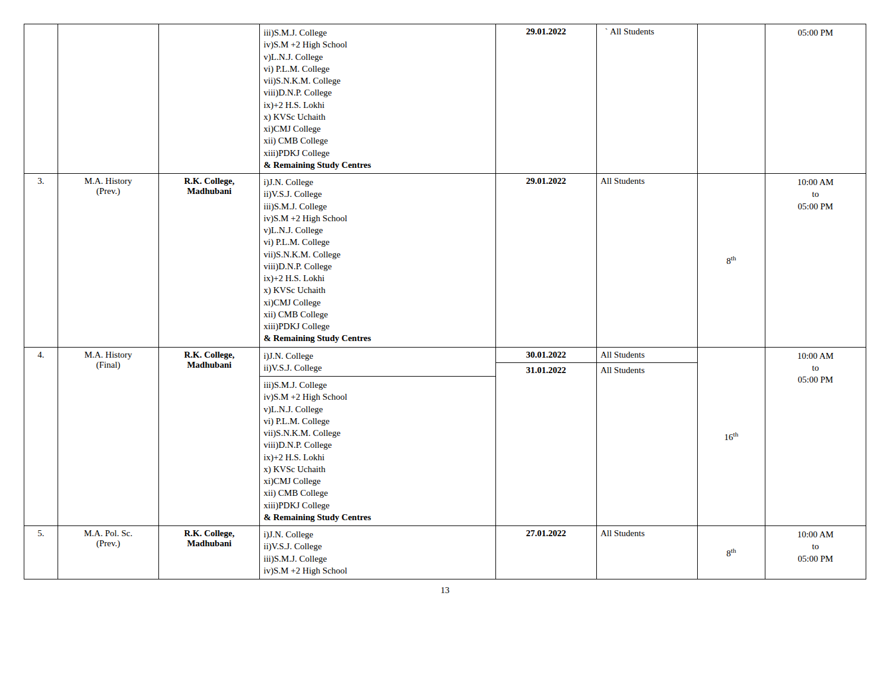| | | | iii)S.M.J. College iv)S.M +2 High School v)L.N.J. College vi) P.L.M. College vii)S.N.K.M. College viii)D.N.P. College ix)+2 H.S. Lokhi x) KVSc Uchaith xi)CMJ College xii) CMB College xiii)PDKJ College & Remaining Study Centres | 29.01.2022 | ` All Students | | 05:00 PM |
| 3. | M.A. History (Prev.) | R.K. College, Madhubani | i)J.N. College ii)V.S.J. College iii)S.M.J. College iv)S.M +2 High School v)L.N.J. College vi) P.L.M. College vii)S.N.K.M. College viii)D.N.P. College ix)+2 H.S. Lokhi x) KVSc Uchaith xi)CMJ College xii) CMB College xiii)PDKJ College & Remaining Study Centres | 29.01.2022 | All Students | 8 th | 10:00 AM to 05:00 PM |
| 4. | M.A. History (Final) | R.K. College, Madhubani | / i)J.N. College ii)V.S.J. College / / iii)S.M.J. College iv)S.M +2 High School v)L.N.J. College vi) P.L.M. College vii)S.N.K.M. College viii)D.N.P. College ix)+2 H.S. Lokhi x) KVSc Uchaith xi)CMJ College xii) CMB College xiii)PDKJ College & Remaining Study Centres / | / 30.01.2022 / / 31.01.2022 / | / All Students / / All Students / | 16 th | 10:00 AM to 05:00 PM |
| 5. | M.A. Pol. Sc. (Prev.) | R.K. College, Madhubani | i)J.N. College ii)V.S.J. College iii)S.M.J. College iv)S.M +2 High School | 27.01.2022 | All Students | 8 th | 10:00 AM to 05:00 PM |
13